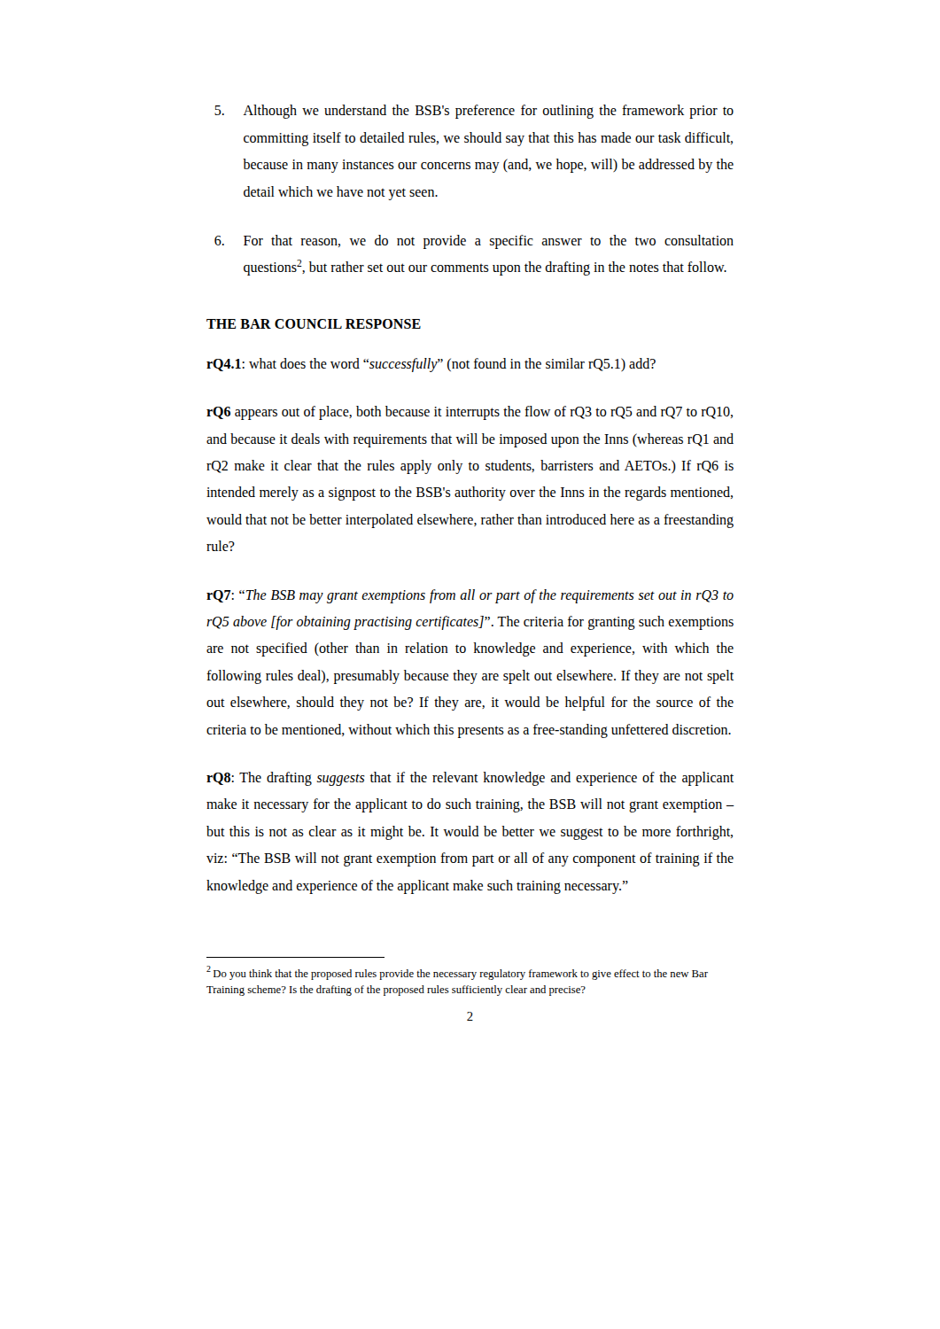Although we understand the BSB's preference for outlining the framework prior to committing itself to detailed rules, we should say that this has made our task difficult, because in many instances our concerns may (and, we hope, will) be addressed by the detail which we have not yet seen.
For that reason, we do not provide a specific answer to the two consultation questions2, but rather set out our comments upon the drafting in the notes that follow.
THE BAR COUNCIL RESPONSE
rQ4.1: what does the word “successfully” (not found in the similar rQ5.1) add?
rQ6 appears out of place, both because it interrupts the flow of rQ3 to rQ5 and rQ7 to rQ10, and because it deals with requirements that will be imposed upon the Inns (whereas rQ1 and rQ2 make it clear that the rules apply only to students, barristers and AETOs.) If rQ6 is intended merely as a signpost to the BSB's authority over the Inns in the regards mentioned, would that not be better interpolated elsewhere, rather than introduced here as a freestanding rule?
rQ7: “The BSB may grant exemptions from all or part of the requirements set out in rQ3 to rQ5 above [for obtaining practising certificates]”. The criteria for granting such exemptions are not specified (other than in relation to knowledge and experience, with which the following rules deal), presumably because they are spelt out elsewhere. If they are not spelt out elsewhere, should they not be? If they are, it would be helpful for the source of the criteria to be mentioned, without which this presents as a free-standing unfettered discretion.
rQ8: The drafting suggests that if the relevant knowledge and experience of the applicant make it necessary for the applicant to do such training, the BSB will not grant exemption – but this is not as clear as it might be. It would be better we suggest to be more forthright, viz: “The BSB will not grant exemption from part or all of any component of training if the knowledge and experience of the applicant make such training necessary.”
2 Do you think that the proposed rules provide the necessary regulatory framework to give effect to the new Bar Training scheme? Is the drafting of the proposed rules sufficiently clear and precise?
2